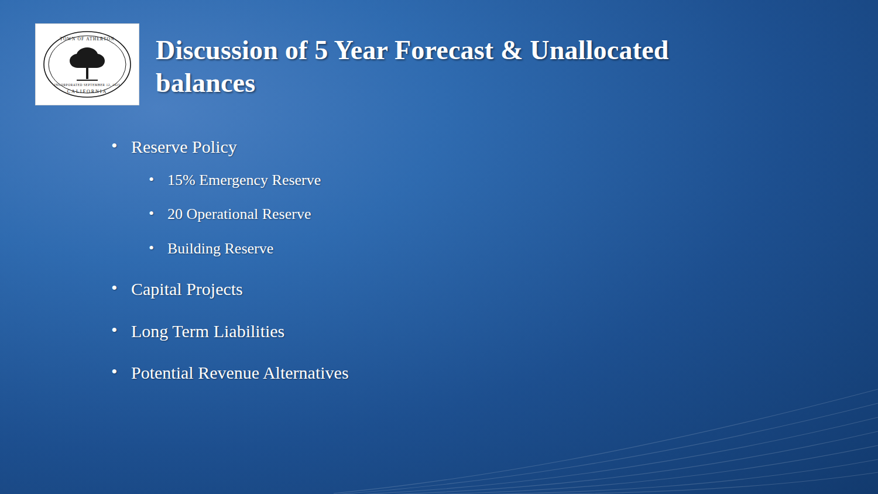TOWN OF ATHERTON INCORPORATED SEPTEMBER 12, 1923 CALIFORNIA
Discussion of 5 Year Forecast & Unallocated balances
Reserve Policy
15% Emergency Reserve
20 Operational Reserve
Building Reserve
Capital Projects
Long Term Liabilities
Potential Revenue Alternatives